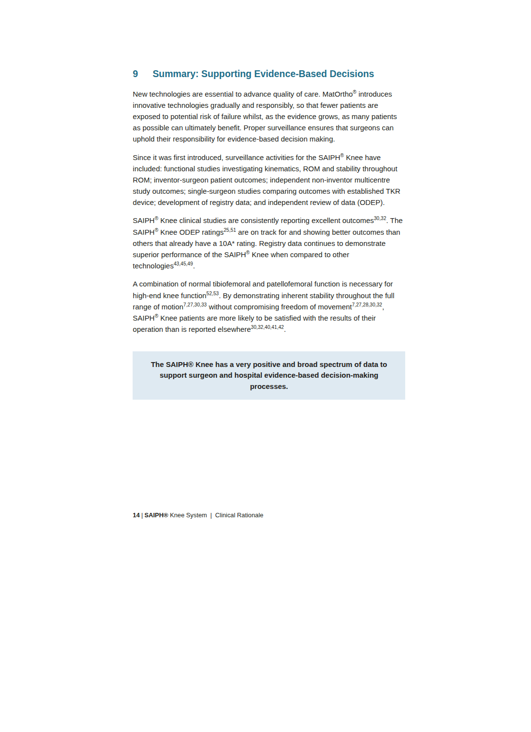9 Summary: Supporting Evidence-Based Decisions
New technologies are essential to advance quality of care. MatOrtho® introduces innovative technologies gradually and responsibly, so that fewer patients are exposed to potential risk of failure whilst, as the evidence grows, as many patients as possible can ultimately benefit. Proper surveillance ensures that surgeons can uphold their responsibility for evidence-based decision making.
Since it was first introduced, surveillance activities for the SAIPH® Knee have included: functional studies investigating kinematics, ROM and stability throughout ROM; inventor-surgeon patient outcomes; independent non-inventor multicentre study outcomes; single-surgeon studies comparing outcomes with established TKR device; development of registry data; and independent review of data (ODEP).
SAIPH® Knee clinical studies are consistently reporting excellent outcomes30,32. The SAIPH® Knee ODEP ratings25,51 are on track for and showing better outcomes than others that already have a 10A* rating. Registry data continues to demonstrate superior performance of the SAIPH® Knee when compared to other technologies43,45,49.
A combination of normal tibiofemoral and patellofemoral function is necessary for high-end knee function52,53. By demonstrating inherent stability throughout the full range of motion7,27,30,33 without compromising freedom of movement7,27,28,30,32, SAIPH® Knee patients are more likely to be satisfied with the results of their operation than is reported elsewhere30,32,40,41,42.
The SAIPH® Knee has a very positive and broad spectrum of data to support surgeon and hospital evidence-based decision-making processes.
14|SAIPH® Knee System | Clinical Rationale